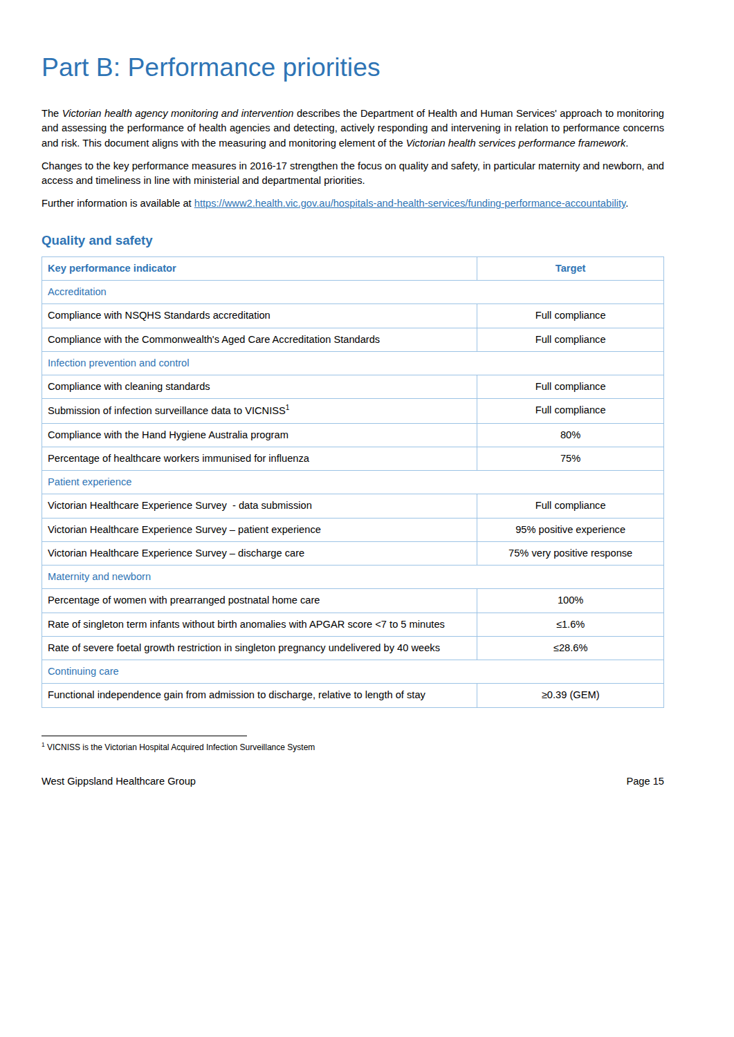Part B: Performance priorities
The Victorian health agency monitoring and intervention describes the Department of Health and Human Services' approach to monitoring and assessing the performance of health agencies and detecting, actively responding and intervening in relation to performance concerns and risk. This document aligns with the measuring and monitoring element of the Victorian health services performance framework.
Changes to the key performance measures in 2016-17 strengthen the focus on quality and safety, in particular maternity and newborn, and access and timeliness in line with ministerial and departmental priorities.
Further information is available at https://www2.health.vic.gov.au/hospitals-and-health-services/funding-performance-accountability.
Quality and safety
| Key performance indicator | Target |
| --- | --- |
| Accreditation |
| Compliance with NSQHS Standards accreditation | Full compliance |
| Compliance with the Commonwealth's Aged Care Accreditation Standards | Full compliance |
| Infection prevention and control |
| Compliance with cleaning standards | Full compliance |
| Submission of infection surveillance data to VICNISS 1 | Full compliance |
| Compliance with the Hand Hygiene Australia program | 80% |
| Percentage of healthcare workers immunised for influenza | 75% |
| Patient experience |
| Victorian Healthcare Experience Survey - data submission | Full compliance |
| Victorian Healthcare Experience Survey – patient experience | 95% positive experience |
| Victorian Healthcare Experience Survey – discharge care | 75% very positive response |
| Maternity and newborn |
| Percentage of women with prearranged postnatal home care | 100% |
| Rate of singleton term infants without birth anomalies with APGAR score <7 to 5 minutes | ≤1.6% |
| Rate of severe foetal growth restriction in singleton pregnancy undelivered by 40 weeks | ≤28.6% |
| Continuing care |
| Functional independence gain from admission to discharge, relative to length of stay | ≥0.39 (GEM) |
1 VICNISS is the Victorian Hospital Acquired Infection Surveillance System
West Gippsland Healthcare Group Page 15